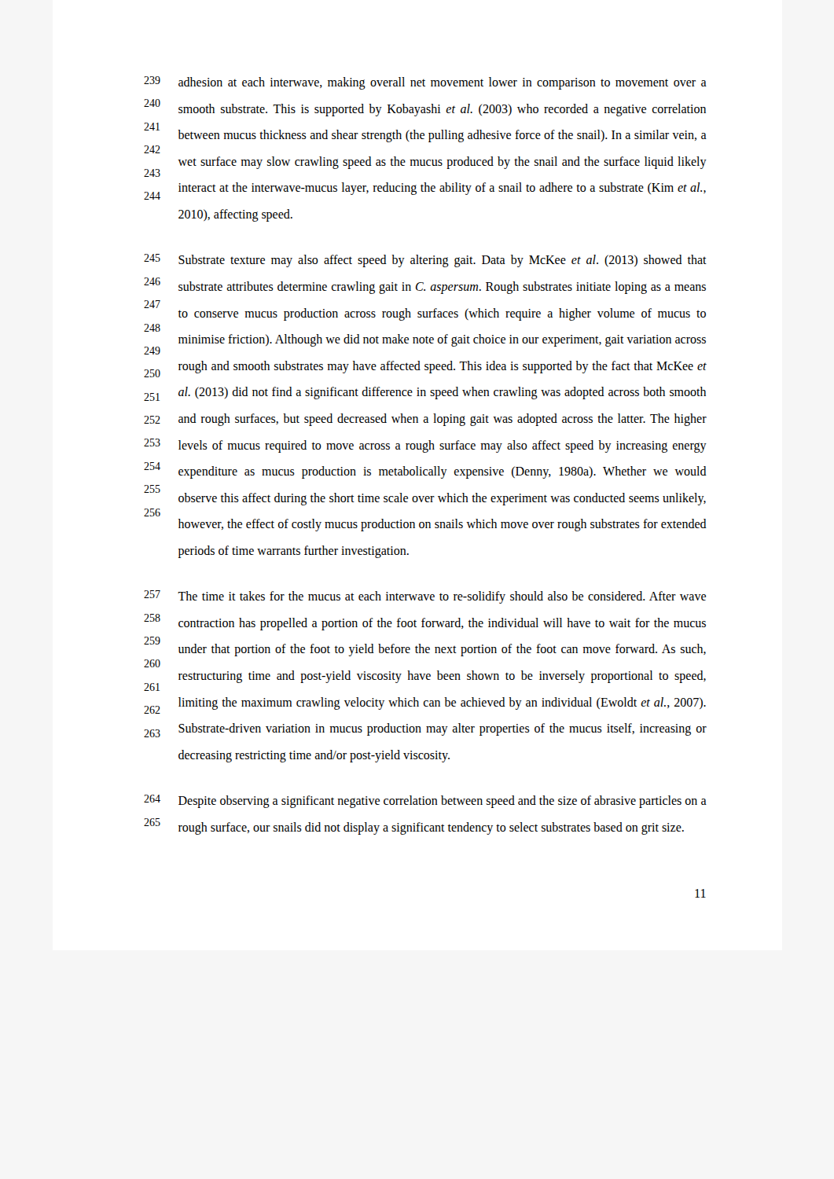239240241242243244
adhesion at each interwave, making overall net movement lower in comparison to movement over a smooth substrate. This is supported by Kobayashi et al. (2003) who recorded a negative correlation between mucus thickness and shear strength (the pulling adhesive force of the snail). In a similar vein, a wet surface may slow crawling speed as the mucus produced by the snail and the surface liquid likely interact at the interwave-mucus layer, reducing the ability of a snail to adhere to a substrate (Kim et al., 2010), affecting speed.
245246247248249250251252253254255256
Substrate texture may also affect speed by altering gait. Data by McKee et al. (2013) showed that substrate attributes determine crawling gait in C. aspersum. Rough substrates initiate loping as a means to conserve mucus production across rough surfaces (which require a higher volume of mucus to minimise friction). Although we did not make note of gait choice in our experiment, gait variation across rough and smooth substrates may have affected speed. This idea is supported by the fact that McKee et al. (2013) did not find a significant difference in speed when crawling was adopted across both smooth and rough surfaces, but speed decreased when a loping gait was adopted across the latter. The higher levels of mucus required to move across a rough surface may also affect speed by increasing energy expenditure as mucus production is metabolically expensive (Denny, 1980a). Whether we would observe this affect during the short time scale over which the experiment was conducted seems unlikely, however, the effect of costly mucus production on snails which move over rough substrates for extended periods of time warrants further investigation.
257258259260261262263
The time it takes for the mucus at each interwave to re-solidify should also be considered. After wave contraction has propelled a portion of the foot forward, the individual will have to wait for the mucus under that portion of the foot to yield before the next portion of the foot can move forward. As such, restructuring time and post-yield viscosity have been shown to be inversely proportional to speed, limiting the maximum crawling velocity which can be achieved by an individual (Ewoldt et al., 2007). Substrate-driven variation in mucus production may alter properties of the mucus itself, increasing or decreasing restricting time and/or post-yield viscosity.
264265
Despite observing a significant negative correlation between speed and the size of abrasive particles on a rough surface, our snails did not display a significant tendency to select substrates based on grit size.
11